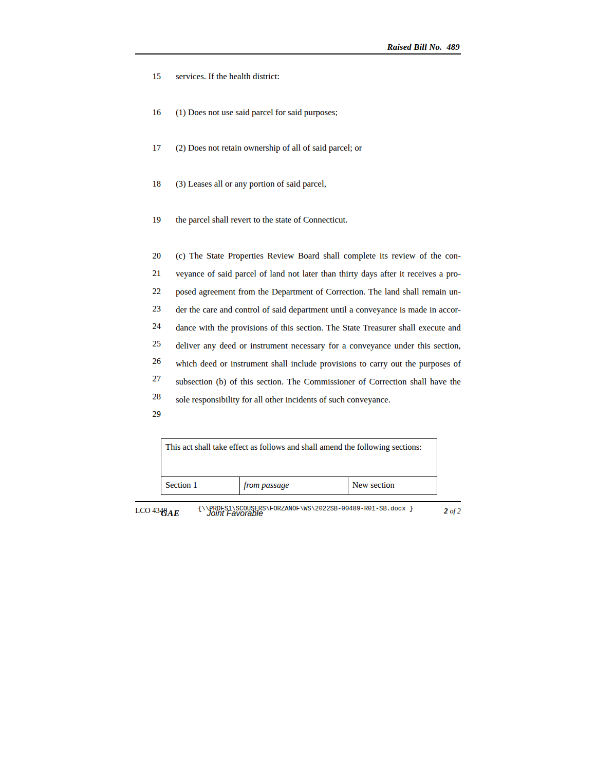Raised Bill No. 489
15
services. If the health district:
16
(1) Does not use said parcel for said purposes;
17
(2) Does not retain ownership of all of said parcel; or
18
(3) Leases all or any portion of said parcel,
19
the parcel shall revert to the state of Connecticut.
20
21
22
23
24
25
26
27
28
29
(c) The State Properties Review Board shall complete its review of the conveyance of said parcel of land not later than thirty days after it receives a proposed agreement from the Department of Correction. The land shall remain under the care and control of said department until a conveyance is made in accordance with the provisions of this section. The State Treasurer shall execute and deliver any deed or instrument necessary for a conveyance under this section, which deed or instrument shall include provisions to carry out the purposes of subsection (b) of this section. The Commissioner of Correction shall have the sole responsibility for all other incidents of such conveyance.
| This act shall take effect as follows and shall amend the following sections: |
| Section 1 | from passage | New section |
GAE Joint Favorable
LCO 4348
{\\PRDFS1\SCOUSERS\FORZANOF\WS\2022SB-00489-R01-SB.docx }
2 of 2